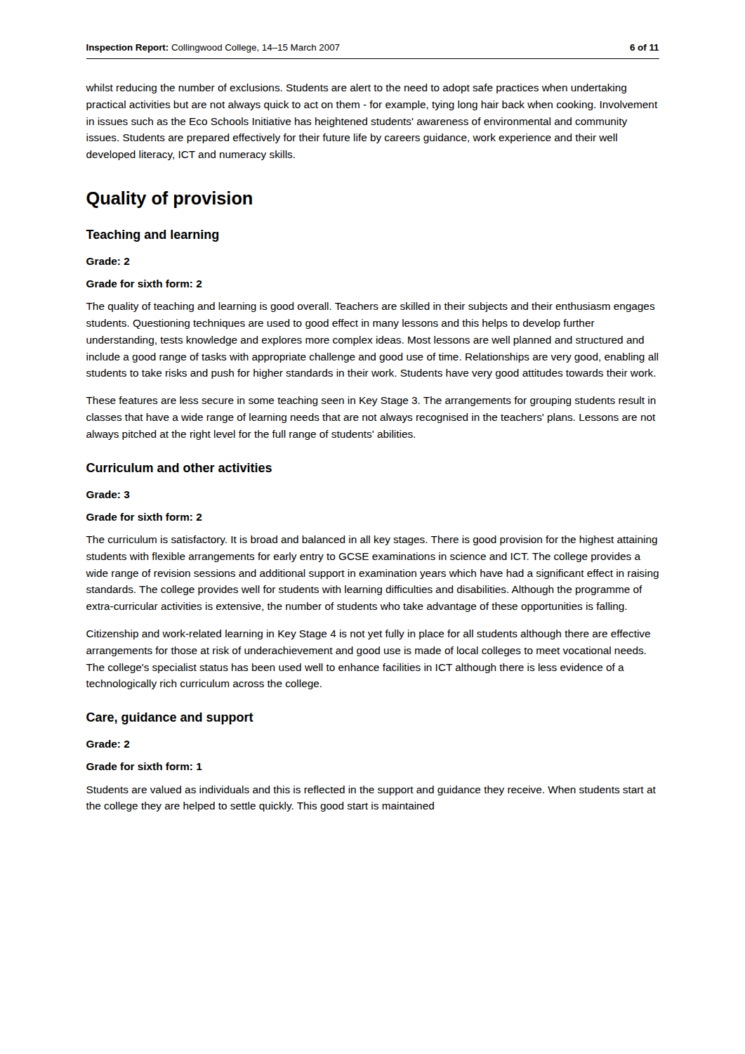Inspection Report: Collingwood College, 14–15 March 2007 6 of 11
whilst reducing the number of exclusions. Students are alert to the need to adopt safe practices when undertaking practical activities but are not always quick to act on them - for example, tying long hair back when cooking. Involvement in issues such as the Eco Schools Initiative has heightened students' awareness of environmental and community issues. Students are prepared effectively for their future life by careers guidance, work experience and their well developed literacy, ICT and numeracy skills.
Quality of provision
Teaching and learning
Grade: 2
Grade for sixth form: 2
The quality of teaching and learning is good overall. Teachers are skilled in their subjects and their enthusiasm engages students. Questioning techniques are used to good effect in many lessons and this helps to develop further understanding, tests knowledge and explores more complex ideas. Most lessons are well planned and structured and include a good range of tasks with appropriate challenge and good use of time. Relationships are very good, enabling all students to take risks and push for higher standards in their work. Students have very good attitudes towards their work.
These features are less secure in some teaching seen in Key Stage 3. The arrangements for grouping students result in classes that have a wide range of learning needs that are not always recognised in the teachers' plans. Lessons are not always pitched at the right level for the full range of students' abilities.
Curriculum and other activities
Grade: 3
Grade for sixth form: 2
The curriculum is satisfactory. It is broad and balanced in all key stages. There is good provision for the highest attaining students with flexible arrangements for early entry to GCSE examinations in science and ICT. The college provides a wide range of revision sessions and additional support in examination years which have had a significant effect in raising standards. The college provides well for students with learning difficulties and disabilities. Although the programme of extra-curricular activities is extensive, the number of students who take advantage of these opportunities is falling.
Citizenship and work-related learning in Key Stage 4 is not yet fully in place for all students although there are effective arrangements for those at risk of underachievement and good use is made of local colleges to meet vocational needs. The college's specialist status has been used well to enhance facilities in ICT although there is less evidence of a technologically rich curriculum across the college.
Care, guidance and support
Grade: 2
Grade for sixth form: 1
Students are valued as individuals and this is reflected in the support and guidance they receive. When students start at the college they are helped to settle quickly. This good start is maintained